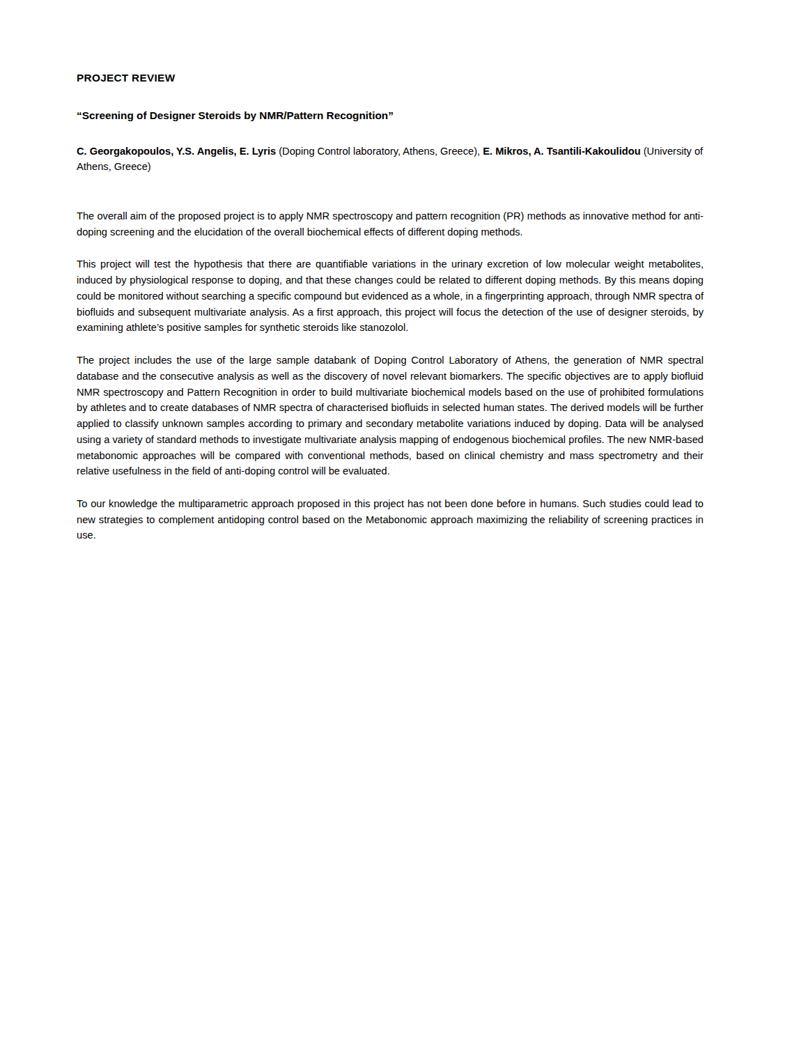PROJECT REVIEW
“Screening of Designer Steroids by NMR/Pattern Recognition”
C. Georgakopoulos, Y.S. Angelis, E. Lyris (Doping Control laboratory, Athens, Greece), E. Mikros, A. Tsantili-Kakoulidou (University of Athens, Greece)
The overall aim of the proposed project is to apply NMR spectroscopy and pattern recognition (PR) methods as innovative method for anti-doping screening and the elucidation of the overall biochemical effects of different doping methods.
This project will test the hypothesis that there are quantifiable variations in the urinary excretion of low molecular weight metabolites, induced by physiological response to doping, and that these changes could be related to different doping methods. By this means doping could be monitored without searching a specific compound but evidenced as a whole, in a fingerprinting approach, through NMR spectra of biofluids and subsequent multivariate analysis. As a first approach, this project will focus the detection of the use of designer steroids, by examining athlete’s positive samples for synthetic steroids like stanozolol.
The project includes the use of the large sample databank of Doping Control Laboratory of Athens, the generation of NMR spectral database and the consecutive analysis as well as the discovery of novel relevant biomarkers. The specific objectives are to apply biofluid NMR spectroscopy and Pattern Recognition in order to build multivariate biochemical models based on the use of prohibited formulations by athletes and to create databases of NMR spectra of characterised biofluids in selected human states. The derived models will be further applied to classify unknown samples according to primary and secondary metabolite variations induced by doping. Data will be analysed using a variety of standard methods to investigate multivariate analysis mapping of endogenous biochemical profiles. The new NMR-based metabonomic approaches will be compared with conventional methods, based on clinical chemistry and mass spectrometry and their relative usefulness in the field of anti-doping control will be evaluated.
To our knowledge the multiparametric approach proposed in this project has not been done before in humans. Such studies could lead to new strategies to complement antidoping control based on the Metabonomic approach maximizing the reliability of screening practices in use.